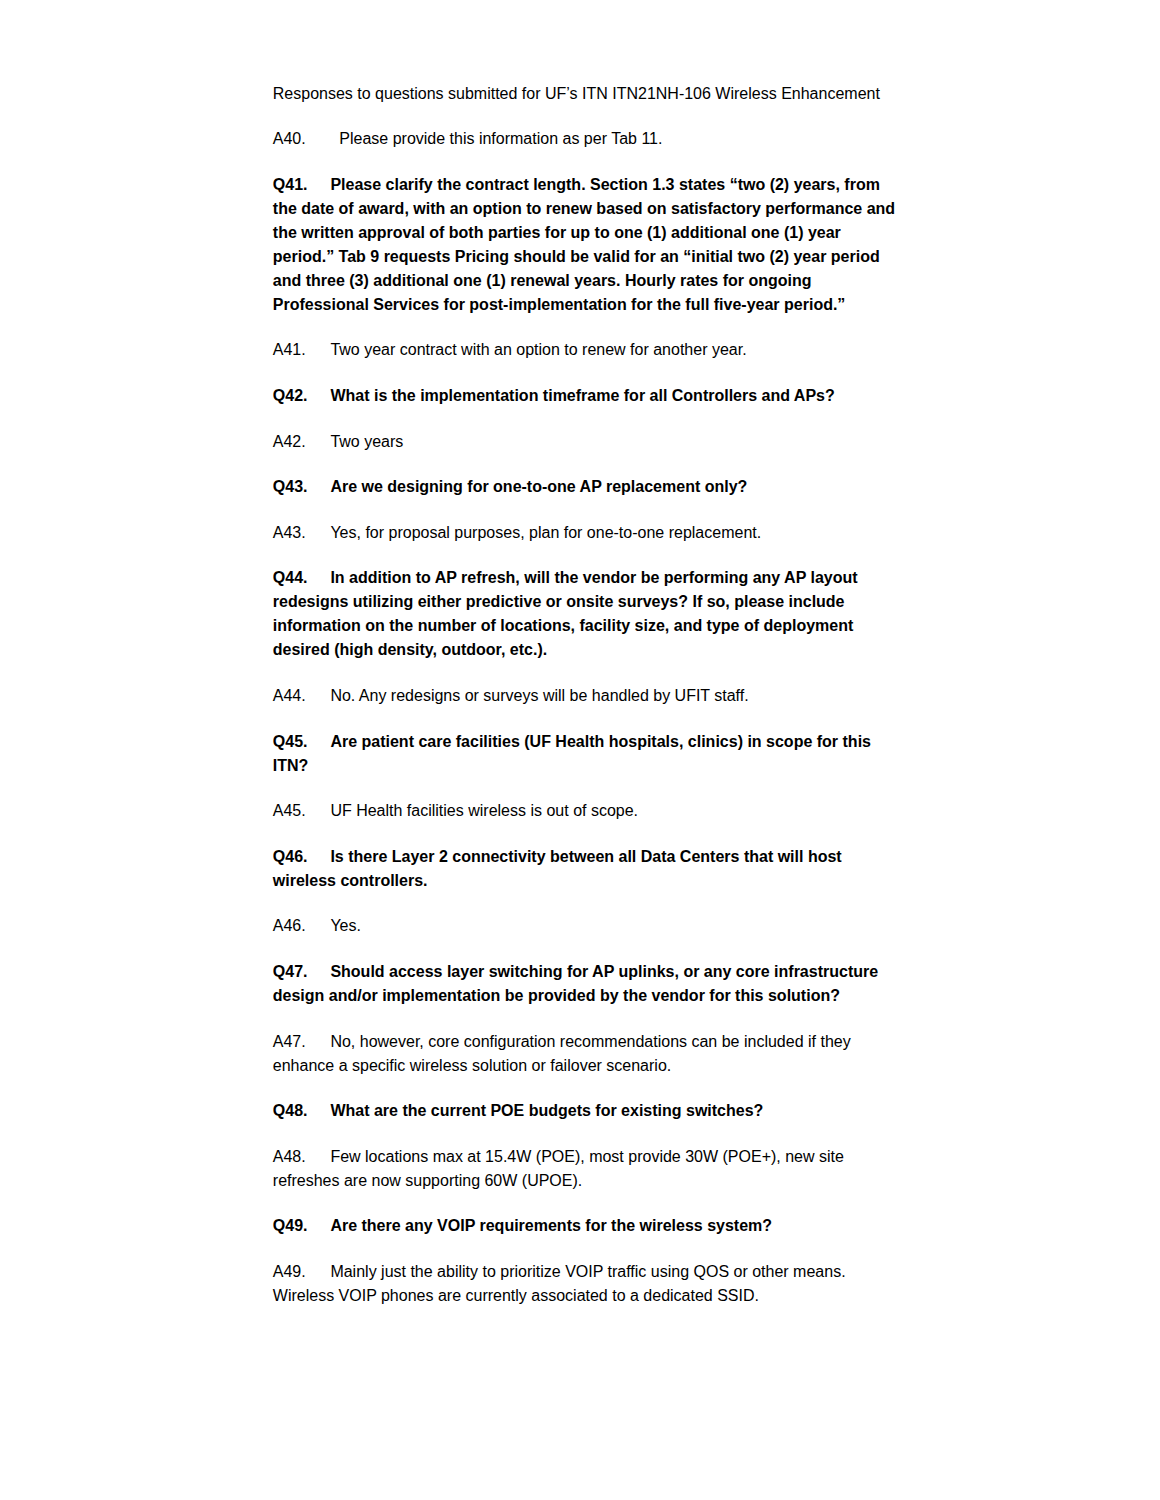Responses to questions submitted for UF’s ITN ITN21NH-106 Wireless Enhancement
A40. Please provide this information as per Tab 11.
Q41. Please clarify the contract length. Section 1.3 states “two (2) years, from the date of award, with an option to renew based on satisfactory performance and the written approval of both parties for up to one (1) additional one (1) year period.” Tab 9 requests Pricing should be valid for an “initial two (2) year period and three (3) additional one (1) renewal years. Hourly rates for ongoing Professional Services for post-implementation for the full five-year period.”
A41. Two year contract with an option to renew for another year.
Q42. What is the implementation timeframe for all Controllers and APs?
A42. Two years
Q43. Are we designing for one-to-one AP replacement only?
A43. Yes, for proposal purposes, plan for one-to-one replacement.
Q44. In addition to AP refresh, will the vendor be performing any AP layout redesigns utilizing either predictive or onsite surveys? If so, please include information on the number of locations, facility size, and type of deployment desired (high density, outdoor, etc.).
A44. No. Any redesigns or surveys will be handled by UFIT staff.
Q45. Are patient care facilities (UF Health hospitals, clinics) in scope for this ITN?
A45. UF Health facilities wireless is out of scope.
Q46. Is there Layer 2 connectivity between all Data Centers that will host wireless controllers.
A46. Yes.
Q47. Should access layer switching for AP uplinks, or any core infrastructure design and/or implementation be provided by the vendor for this solution?
A47. No, however, core configuration recommendations can be included if they enhance a specific wireless solution or failover scenario.
Q48. What are the current POE budgets for existing switches?
A48. Few locations max at 15.4W (POE), most provide 30W (POE+), new site refreshes are now supporting 60W (UPOE).
Q49. Are there any VOIP requirements for the wireless system?
A49. Mainly just the ability to prioritize VOIP traffic using QOS or other means. Wireless VOIP phones are currently associated to a dedicated SSID.